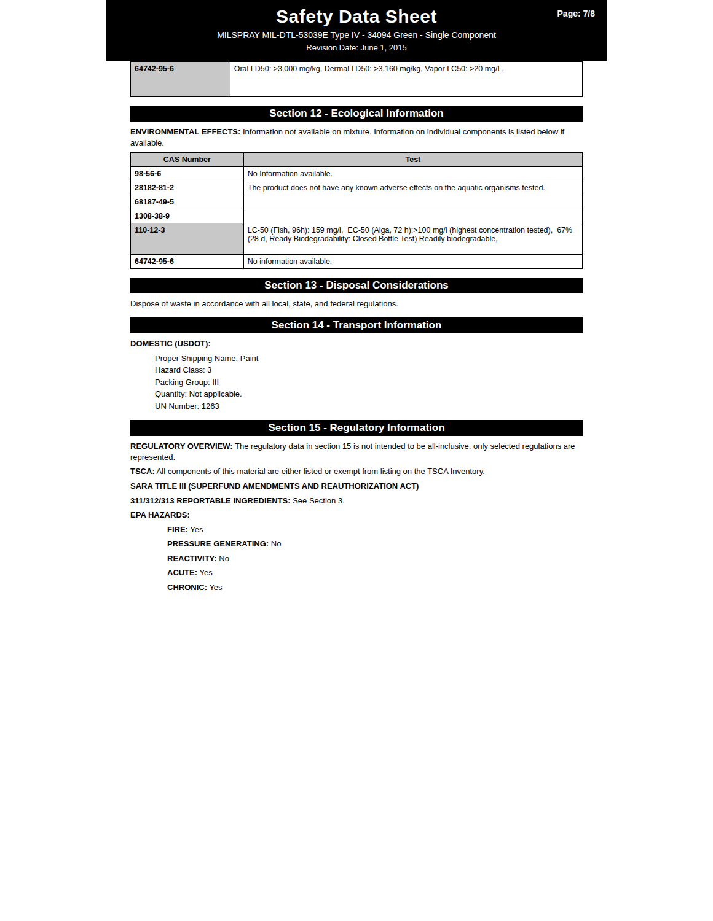Page: 7/8
Safety Data Sheet
MILSPRAY MIL-DTL-53039E Type IV - 34094 Green - Single Component
Revision Date: June 1, 2015
| 64742-95-6 | Oral LD50: >3,000 mg/kg, Dermal LD50: >3,160 mg/kg, Vapor LC50: >20 mg/L, |
Section 12 - Ecological Information
ENVIRONMENTAL EFFECTS: Information not available on mixture. Information on individual components is listed below if available.
| CAS Number | Test |
| --- | --- |
| 98-56-6 | No Information available. |
| 28182-81-2 | The product does not have any known adverse effects on the aquatic organisms tested. |
| 68187-49-5 | |
| 1308-38-9 | |
| 110-12-3 | LC-50 (Fish, 96h): 159 mg/l, EC-50 (Alga, 72 h):>100 mg/l (highest concentration tested), 67% (28 d, Ready Biodegradability: Closed Bottle Test) Readily biodegradable, |
| 64742-95-6 | No information available. |
Section 13 - Disposal Considerations
Dispose of waste in accordance with all local, state, and federal regulations.
Section 14 - Transport Information
DOMESTIC (USDOT):
Proper Shipping Name: Paint
Hazard Class: 3
Packing Group: III
Quantity: Not applicable.
UN Number: 1263
Section 15 - Regulatory Information
REGULATORY OVERVIEW: The regulatory data in section 15 is not intended to be all-inclusive, only selected regulations are represented.
TSCA: All components of this material are either listed or exempt from listing on the TSCA Inventory.
SARA TITLE III (SUPERFUND AMENDMENTS AND REAUTHORIZATION ACT)
311/312/313 REPORTABLE INGREDIENTS: See Section 3.
EPA HAZARDS:
FIRE: Yes
PRESSURE GENERATING: No
REACTIVITY: No
ACUTE: Yes
CHRONIC: Yes